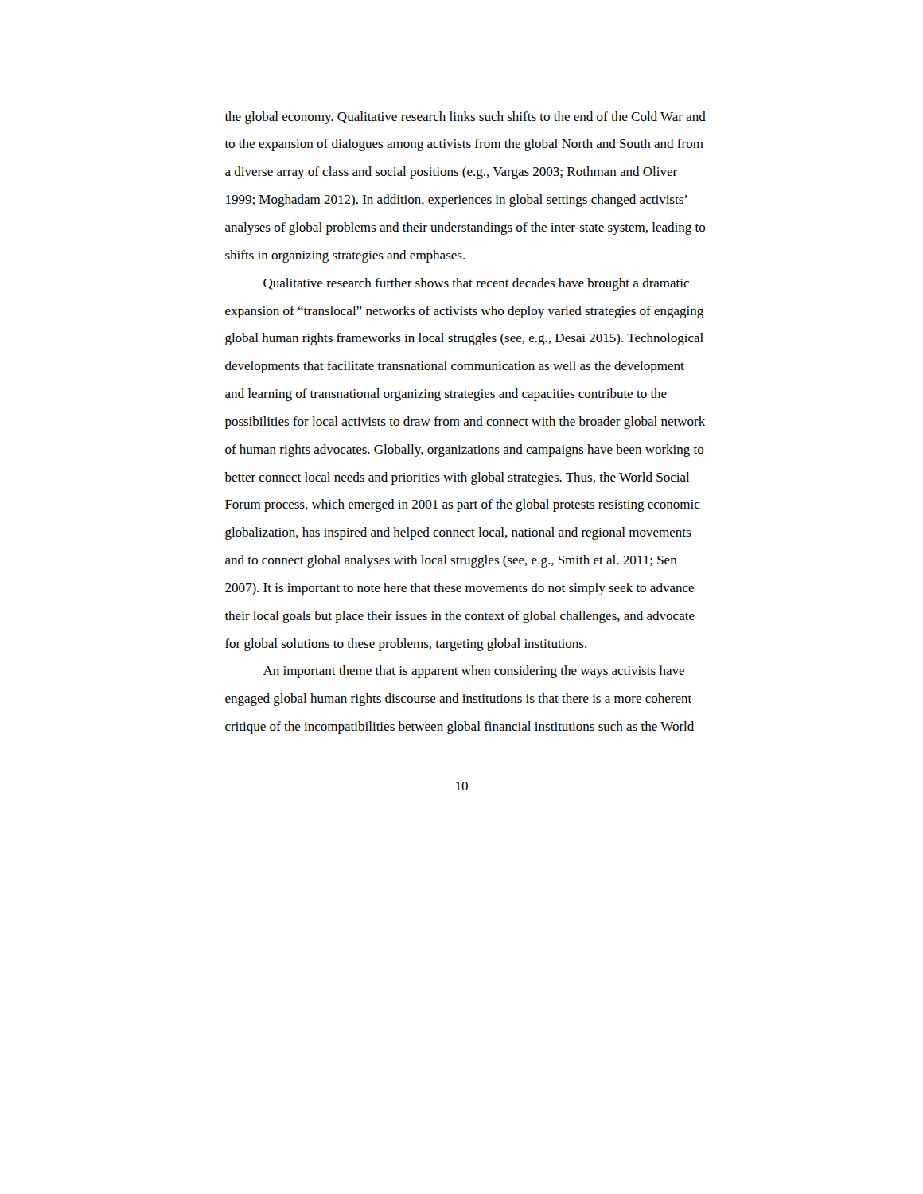the global economy. Qualitative research links such shifts to the end of the Cold War and to the expansion of dialogues among activists from the global North and South and from a diverse array of class and social positions (e.g., Vargas 2003; Rothman and Oliver 1999; Moghadam 2012). In addition, experiences in global settings changed activists’ analyses of global problems and their understandings of the inter-state system, leading to shifts in organizing strategies and emphases.
Qualitative research further shows that recent decades have brought a dramatic expansion of “translocal” networks of activists who deploy varied strategies of engaging global human rights frameworks in local struggles (see, e.g., Desai 2015). Technological developments that facilitate transnational communication as well as the development and learning of transnational organizing strategies and capacities contribute to the possibilities for local activists to draw from and connect with the broader global network of human rights advocates. Globally, organizations and campaigns have been working to better connect local needs and priorities with global strategies. Thus, the World Social Forum process, which emerged in 2001 as part of the global protests resisting economic globalization, has inspired and helped connect local, national and regional movements and to connect global analyses with local struggles (see, e.g., Smith et al. 2011; Sen 2007). It is important to note here that these movements do not simply seek to advance their local goals but place their issues in the context of global challenges, and advocate for global solutions to these problems, targeting global institutions.
An important theme that is apparent when considering the ways activists have engaged global human rights discourse and institutions is that there is a more coherent critique of the incompatibilities between global financial institutions such as the World
10